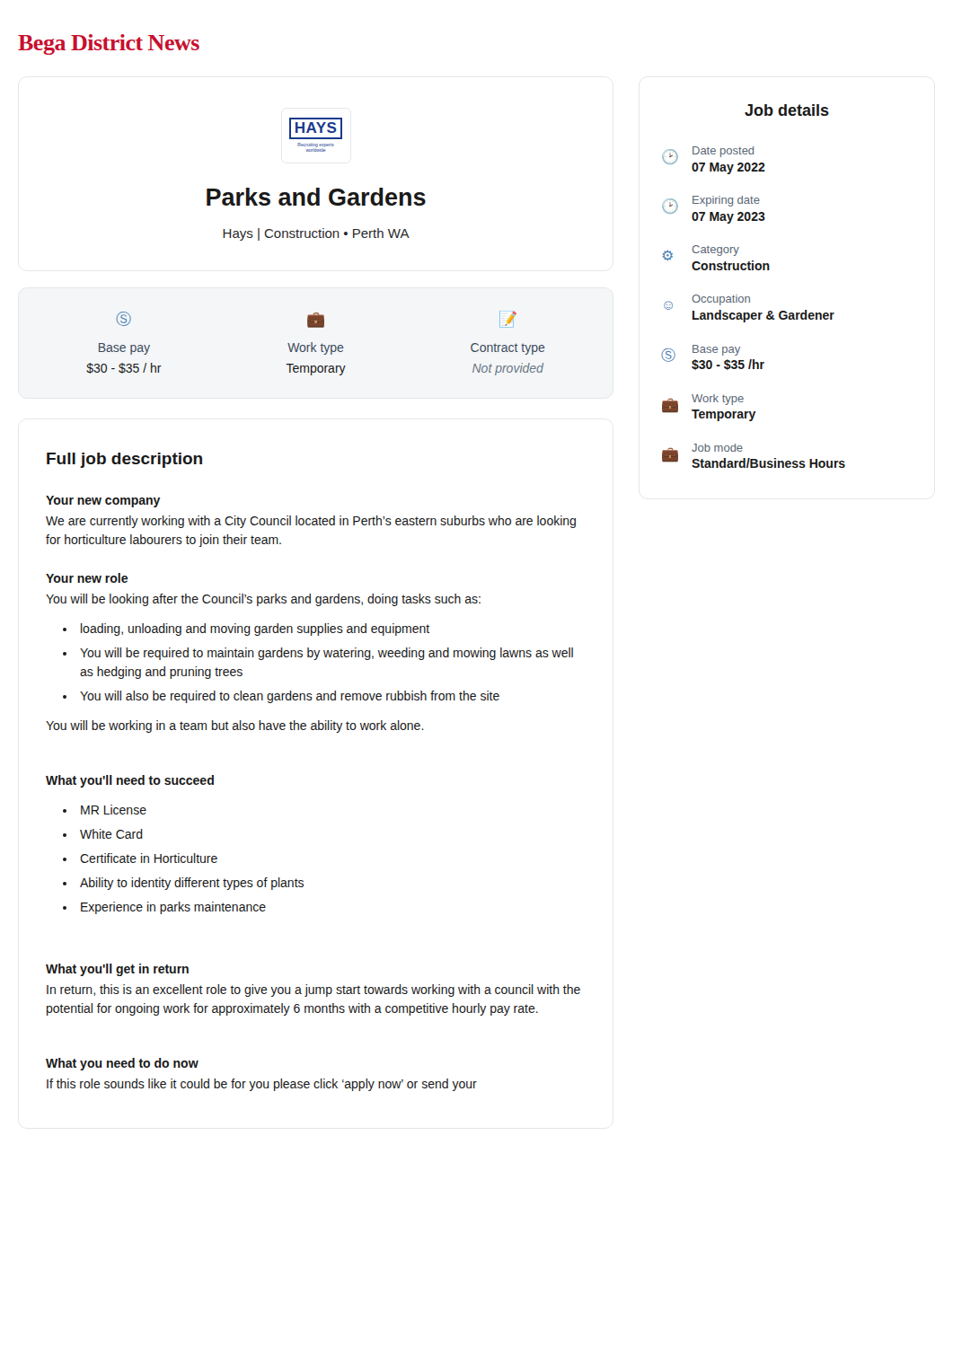Bega District News
HAYS Recruiting experts
worldwide
Parks and Gardens
Hays | Construction • Perth WA
Ⓢ
Base pay
$30 - $35 / hr
💼
Work type
Temporary
📝
Contract type
Not provided
Full job description
Your new company
We are currently working with a City Council located in Perth’s eastern suburbs who are looking for horticulture labourers to join their team.
Your new role
You will be looking after the Council’s parks and gardens, doing tasks such as:
loading, unloading and moving garden supplies and equipment
You will be required to maintain gardens by watering, weeding and mowing lawns as well as hedging and pruning trees
You will also be required to clean gardens and remove rubbish from the site
You will be working in a team but also have the ability to work alone.
What you'll need to succeed
MR License
White Card
Certificate in Horticulture
Ability to identity different types of plants
Experience in parks maintenance
What you'll get in return
In return, this is an excellent role to give you a jump start towards working with a council with the potential for ongoing work for approximately 6 months with a competitive hourly pay rate.
What you need to do now
If this role sounds like it could be for you please click ‘apply now’ or send your
Job details
🕑
Date posted
07 May 2022
🕑
Expiring date
07 May 2023
⚙
Category
Construction
☺
Occupation
Landscaper & Gardener
Ⓢ
Base pay
$30 - $35 /hr
💼
Work type
Temporary
💼
Job mode
Standard/Business Hours